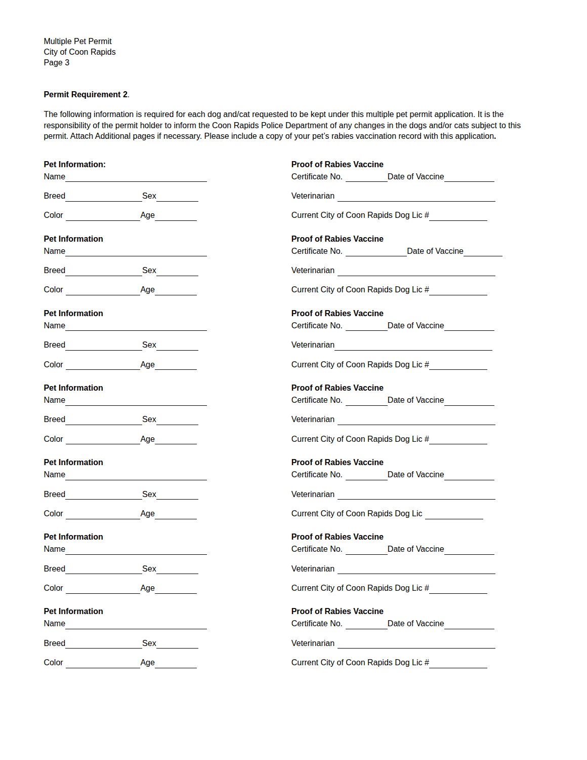Multiple Pet Permit
City of Coon Rapids
Page 3
Permit Requirement 2.
The following information is required for each dog and/cat requested to be kept under this multiple pet permit application. It is the responsibility of the permit holder to inform the Coon Rapids Police Department of any changes in the dogs and/or cats subject to this permit. Attach Additional pages if necessary. Please include a copy of your pet’s rabies vaccination record with this application.
Pet Information:
Name
Breed Sex
Color Age
Proof of Rabies Vaccine
Certificate No. Date of Vaccine
Veterinarian
Current City of Coon Rapids Dog Lic #
Pet Information
Name
Breed Sex
Color Age
Proof of Rabies Vaccine
Certificate No. Date of Vaccine
Veterinarian
Current City of Coon Rapids Dog Lic #
Pet Information
Name
Breed Sex
Color Age
Proof of Rabies Vaccine
Certificate No. Date of Vaccine
Veterinarian
Current City of Coon Rapids Dog Lic #
Pet Information
Name
Breed Sex
Color Age
Proof of Rabies Vaccine
Certificate No. Date of Vaccine
Veterinarian
Current City of Coon Rapids Dog Lic #
Pet Information
Name
Breed Sex
Color Age
Proof of Rabies Vaccine
Certificate No. Date of Vaccine
Veterinarian
Current City of Coon Rapids Dog Lic
Pet Information
Name
Breed Sex
Color Age
Proof of Rabies Vaccine
Certificate No. Date of Vaccine
Veterinarian
Current City of Coon Rapids Dog Lic #
Pet Information
Name
Breed Sex
Color Age
Proof of Rabies Vaccine
Certificate No. Date of Vaccine
Veterinarian
Current City of Coon Rapids Dog Lic #